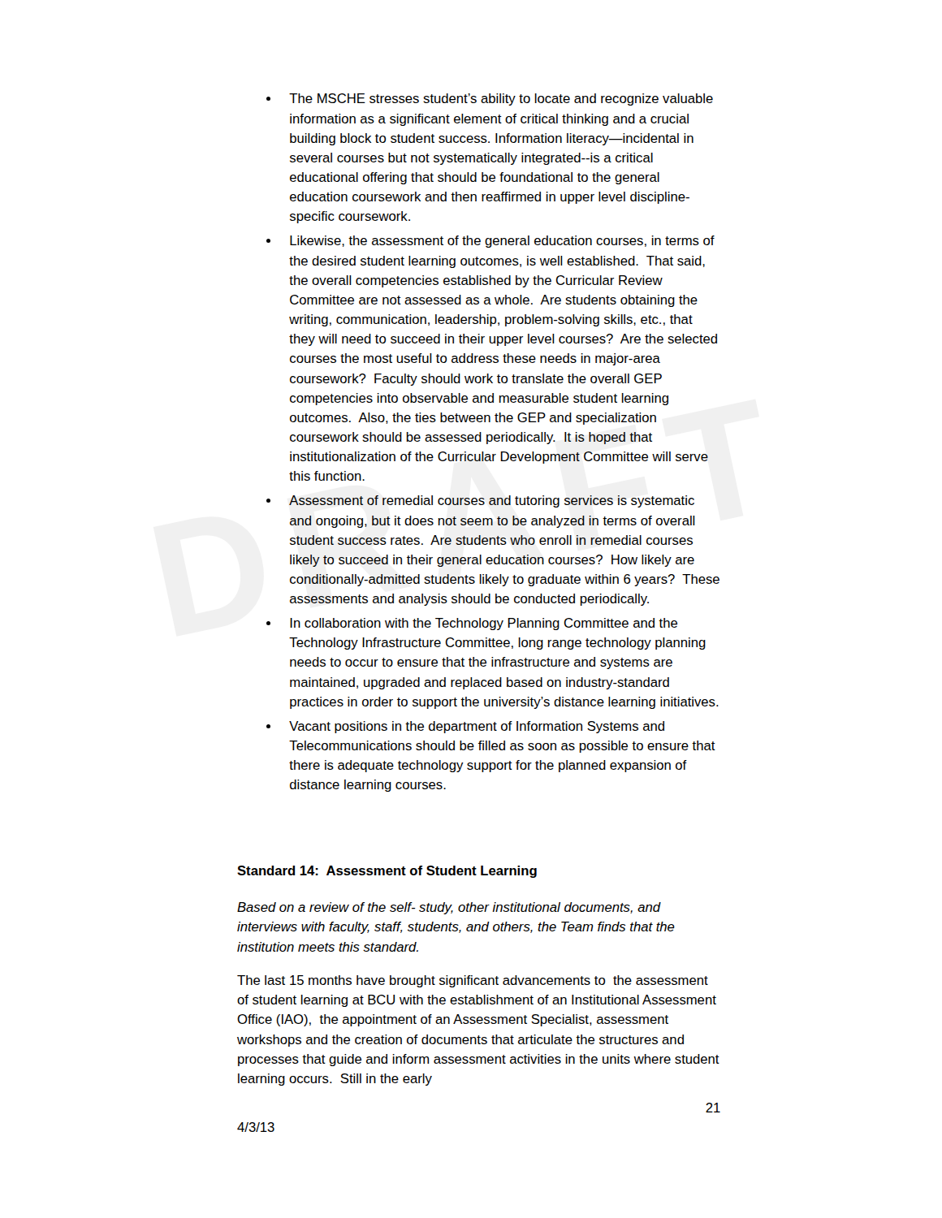DRAFT
The MSCHE stresses student’s ability to locate and recognize valuable information as a significant element of critical thinking and a crucial building block to student success. Information literacy—incidental in several courses but not systematically integrated--is a critical educational offering that should be foundational to the general education coursework and then reaffirmed in upper level discipline-specific coursework.
Likewise, the assessment of the general education courses, in terms of the desired student learning outcomes, is well established. That said, the overall competencies established by the Curricular Review Committee are not assessed as a whole. Are students obtaining the writing, communication, leadership, problem-solving skills, etc., that they will need to succeed in their upper level courses? Are the selected courses the most useful to address these needs in major-area coursework? Faculty should work to translate the overall GEP competencies into observable and measurable student learning outcomes. Also, the ties between the GEP and specialization coursework should be assessed periodically. It is hoped that institutionalization of the Curricular Development Committee will serve this function.
Assessment of remedial courses and tutoring services is systematic and ongoing, but it does not seem to be analyzed in terms of overall student success rates. Are students who enroll in remedial courses likely to succeed in their general education courses? How likely are conditionally-admitted students likely to graduate within 6 years? These assessments and analysis should be conducted periodically.
In collaboration with the Technology Planning Committee and the Technology Infrastructure Committee, long range technology planning needs to occur to ensure that the infrastructure and systems are maintained, upgraded and replaced based on industry-standard practices in order to support the university’s distance learning initiatives.
Vacant positions in the department of Information Systems and Telecommunications should be filled as soon as possible to ensure that there is adequate technology support for the planned expansion of distance learning courses.
Standard 14: Assessment of Student Learning
Based on a review of the self- study, other institutional documents, and interviews with faculty, staff, students, and others, the Team finds that the institution meets this standard.
The last 15 months have brought significant advancements to the assessment of student learning at BCU with the establishment of an Institutional Assessment Office (IAO), the appointment of an Assessment Specialist, assessment workshops and the creation of documents that articulate the structures and processes that guide and inform assessment activities in the units where student learning occurs. Still in the early
21
4/3/13